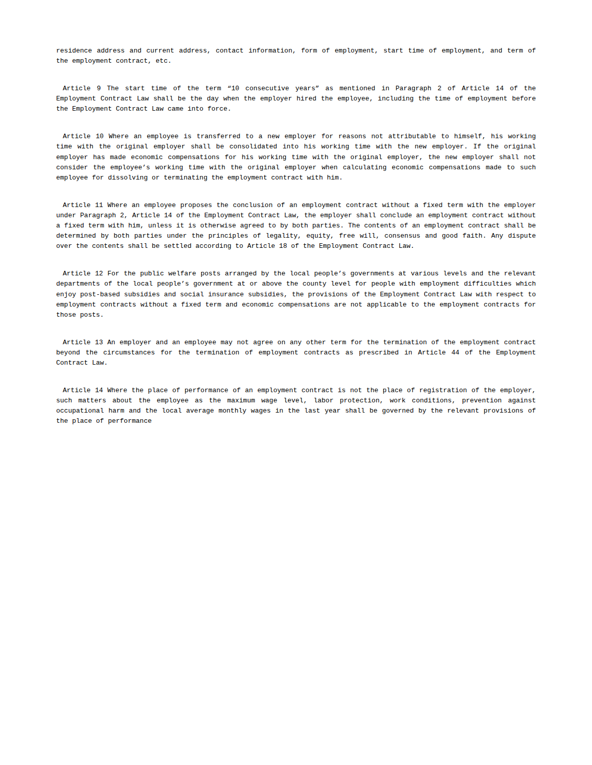residence address and current address, contact information, form of employment, start time of employment, and term of the employment contract, etc.
Article 9 The start time of the term “10 consecutive years” as mentioned in Paragraph 2 of Article 14 of the Employment Contract Law shall be the day when the employer hired the employee, including the time of employment before the Employment Contract Law came into force.
Article 10 Where an employee is transferred to a new employer for reasons not attributable to himself, his working time with the original employer shall be consolidated into his working time with the new employer. If the original employer has made economic compensations for his working time with the original employer, the new employer shall not consider the employee’s working time with the original employer when calculating economic compensations made to such employee for dissolving or terminating the employment contract with him.
Article 11 Where an employee proposes the conclusion of an employment contract without a fixed term with the employer under Paragraph 2, Article 14 of the Employment Contract Law, the employer shall conclude an employment contract without a fixed term with him, unless it is otherwise agreed to by both parties. The contents of an employment contract shall be determined by both parties under the principles of legality, equity, free will, consensus and good faith. Any dispute over the contents shall be settled according to Article 18 of the Employment Contract Law.
Article 12 For the public welfare posts arranged by the local people’s governments at various levels and the relevant departments of the local people’s government at or above the county level for people with employment difficulties which enjoy post-based subsidies and social insurance subsidies, the provisions of the Employment Contract Law with respect to employment contracts without a fixed term and economic compensations are not applicable to the employment contracts for those posts.
Article 13 An employer and an employee may not agree on any other term for the termination of the employment contract beyond the circumstances for the termination of employment contracts as prescribed in Article 44 of the Employment Contract Law.
Article 14 Where the place of performance of an employment contract is not the place of registration of the employer, such matters about the employee as the maximum wage level, labor protection, work conditions, prevention against occupational harm and the local average monthly wages in the last year shall be governed by the relevant provisions of the place of performance